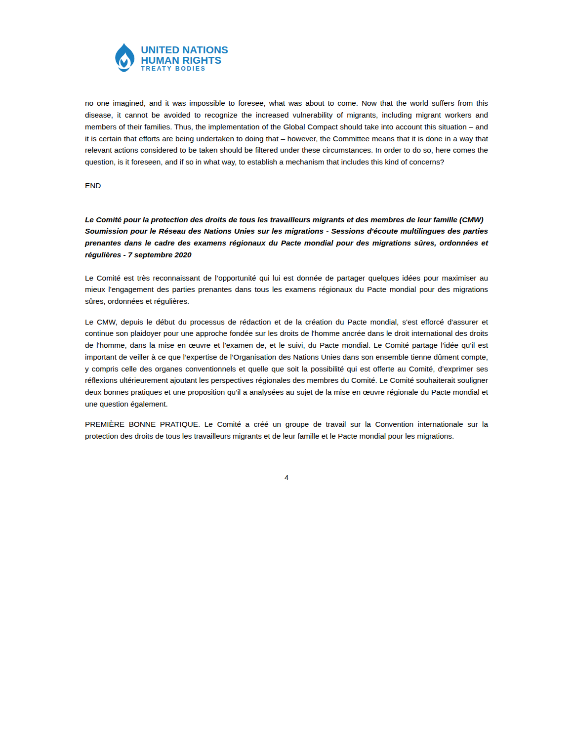UNITED NATIONS HUMAN RIGHTS TREATY BODIES
no one imagined, and it was impossible to foresee, what was about to come. Now that the world suffers from this disease, it cannot be avoided to recognize the increased vulnerability of migrants, including migrant workers and members of their families. Thus, the implementation of the Global Compact should take into account this situation – and it is certain that efforts are being undertaken to doing that – however, the Committee means that it is done in a way that relevant actions considered to be taken should be filtered under these circumstances. In order to do so, here comes the question, is it foreseen, and if so in what way, to establish a mechanism that includes this kind of concerns?
END
Le Comité pour la protection des droits de tous les travailleurs migrants et des membres de leur famille (CMW) Soumission pour le Réseau des Nations Unies sur les migrations - Sessions d'écoute multilingues des parties prenantes dans le cadre des examens régionaux du Pacte mondial pour des migrations sûres, ordonnées et régulières - 7 septembre 2020
Le Comité est très reconnaissant de l’opportunité qui lui est donnée de partager quelques idées pour maximiser au mieux l'engagement des parties prenantes dans tous les examens régionaux du Pacte mondial pour des migrations sûres, ordonnées et régulières.
Le CMW, depuis le début du processus de rédaction et de la création du Pacte mondial, s'est efforcé d'assurer et continue son plaidoyer pour une approche fondée sur les droits de l'homme ancrée dans le droit international des droits de l'homme, dans la mise en œuvre et l'examen de, et le suivi, du Pacte mondial. Le Comité partage l’idée qu’il est important de veiller à ce que l’expertise de l’Organisation des Nations Unies dans son ensemble tienne dûment compte, y compris celle des organes conventionnels et quelle que soit la possibilité qui est offerte au Comité, d’exprimer ses réflexions ultérieurement ajoutant les perspectives régionales des membres du Comité. Le Comité souhaiterait souligner deux bonnes pratiques et une proposition qu’il a analysées au sujet de la mise en œuvre régionale du Pacte mondial et une question également.
PREMIÈRE BONNE PRATIQUE. Le Comité a créé un groupe de travail sur la Convention internationale sur la protection des droits de tous les travailleurs migrants et de leur famille et le Pacte mondial pour les migrations.
4